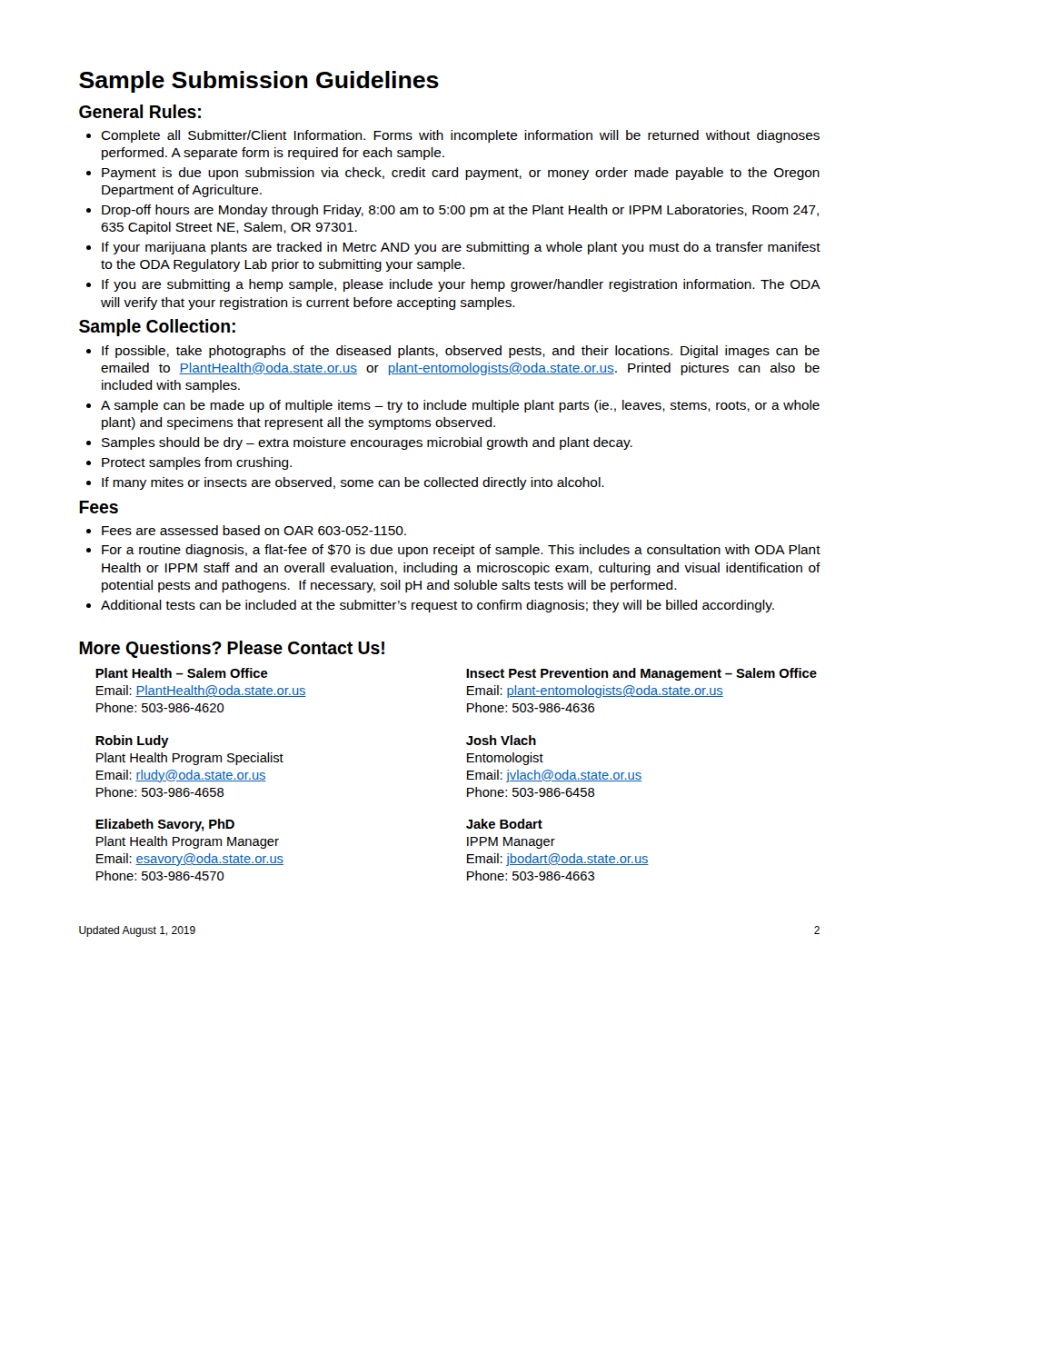Sample Submission Guidelines
General Rules:
Complete all Submitter/Client Information. Forms with incomplete information will be returned without diagnoses performed. A separate form is required for each sample.
Payment is due upon submission via check, credit card payment, or money order made payable to the Oregon Department of Agriculture.
Drop-off hours are Monday through Friday, 8:00 am to 5:00 pm at the Plant Health or IPPM Laboratories, Room 247, 635 Capitol Street NE, Salem, OR 97301.
If your marijuana plants are tracked in Metrc AND you are submitting a whole plant you must do a transfer manifest to the ODA Regulatory Lab prior to submitting your sample.
If you are submitting a hemp sample, please include your hemp grower/handler registration information. The ODA will verify that your registration is current before accepting samples.
Sample Collection:
If possible, take photographs of the diseased plants, observed pests, and their locations. Digital images can be emailed to PlantHealth@oda.state.or.us or plant-entomologists@oda.state.or.us. Printed pictures can also be included with samples.
A sample can be made up of multiple items – try to include multiple plant parts (ie., leaves, stems, roots, or a whole plant) and specimens that represent all the symptoms observed.
Samples should be dry – extra moisture encourages microbial growth and plant decay.
Protect samples from crushing.
If many mites or insects are observed, some can be collected directly into alcohol.
Fees
Fees are assessed based on OAR 603-052-1150.
For a routine diagnosis, a flat-fee of $70 is due upon receipt of sample. This includes a consultation with ODA Plant Health or IPPM staff and an overall evaluation, including a microscopic exam, culturing and visual identification of potential pests and pathogens. If necessary, soil pH and soluble salts tests will be performed.
Additional tests can be included at the submitter’s request to confirm diagnosis; they will be billed accordingly.
More Questions? Please Contact Us!
| Plant Health – Salem Office Email: PlantHealth@oda.state.or.us Phone: 503-986-4620 | Insect Pest Prevention and Management – Salem Office Email: plant-entomologists@oda.state.or.us Phone: 503-986-4636 |
| Robin Ludy Plant Health Program Specialist Email: rludy@oda.state.or.us Phone: 503-986-4658 | Josh Vlach Entomologist Email: jvlach@oda.state.or.us Phone: 503-986-6458 |
| Elizabeth Savory, PhD Plant Health Program Manager Email: esavory@oda.state.or.us Phone: 503-986-4570 | Jake Bodart IPPM Manager Email: jbodart@oda.state.or.us Phone: 503-986-4663 |
Updated August 1, 2019 2